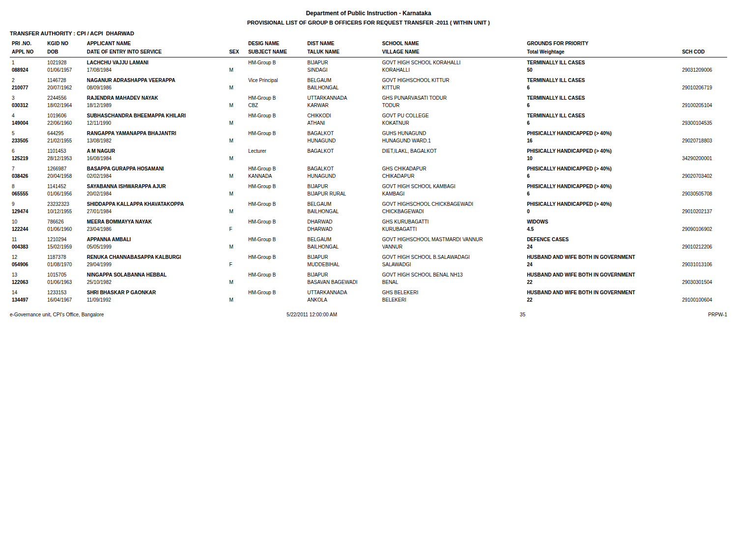Department of Public Instruction - Karnataka
PROVISIONAL LIST OF GROUP B OFFICERS FOR REQUEST TRANSFER -2011 ( WITHIN UNIT )
TRANSFER AUTHORITY : CPI / ACPI DHARWAD
| PRI .NO. | KGID NO | APPLICANT NAME | | DESIG NAME | DIST NAME | SCHOOL NAME | GROUNDS FOR PRIORITY | |
| --- | --- | --- | --- | --- | --- | --- | --- | --- |
| APPL NO | DOB | DATE OF ENTRY INTO SERVICE | SEX | SUBJECT NAME | TALUK NAME | VILLAGE NAME | Total Weightage | SCH COD |
| 1 | 1021928 | LACHCHU VAJJU LAMANI | | HM-Group B | BIJAPUR | GOVT HIGH SCHOOL KORAHALLI | TERMINALLY ILL CASES | |
| 088924 | 01/06/1957 | 17/08/1984 | M | | SINDAGI | KORAHALLI | 50 | 29031209006 |
| 2 | 1146728 | NAGANUR ADRASHAPPA VEERAPPA | | Vice Principal | BELGAUM | GOVT HIGHSCHOOL KITTUR | TERMINALLY ILL CASES | |
| 210077 | 20/07/1962 | 08/09/1986 | M | | BAILHONGAL | KITTUR | 6 | 29010206719 |
| 3 | 2244556 | RAJENDRA MAHADEV NAYAK | | HM-Group B | UTTARKANNADA | GHS PUNARVASATI TODUR | TERMINALLY ILL CASES | |
| 030312 | 18/02/1964 | 18/12/1989 | M | CBZ | KARWAR | TODUR | 6 | 29100205104 |
| 4 | 1019606 | SUBHASCHANDRA BHEEMAPPA KHILARI | | HM-Group B | CHIKKODI | GOVT PU COLLEGE | TERMINALLY ILL CASES | |
| 149004 | 22/06/1960 | 12/11/1990 | M | | ATHANI | KOKATNUR | 6 | 29300104535 |
| 5 | 644295 | RANGAPPA YAMANAPPA BHAJANTRI | | HM-Group B | BAGALKOT | GUHS HUNAGUND | PHISICALLY HANDICAPPED (> 40%) | |
| 233505 | 21/02/1955 | 13/08/1982 | M | | HUNAGUND | HUNAGUND WARD.1 | 16 | 29020718803 |
| 6 | 1101453 | A M NAGUR | | Lecturer | BAGALKOT | DIET,ILAKL, BAGALKOT | PHISICALLY HANDICAPPED (> 40%) | |
| 125219 | 28/12/1953 | 16/08/1984 | M | | | | 10 | 34290200001 |
| 7 | 1266987 | BASAPPA GURAPPA HOSAMANI | | HM-Group B | BAGALKOT | GHS CHIKADAPUR | PHISICALLY HANDICAPPED (> 40%) | |
| 038426 | 20/04/1958 | 02/02/1984 | M | KANNADA | HUNAGUND | CHIKADAPUR | 6 | 29020703402 |
| 8 | 1141452 | SAYABANNA ISHWARAPPA AJUR | | HM-Group B | BIJAPUR | GOVT HIGH SCHOOL KAMBAGI | PHISICALLY HANDICAPPED (> 40%) | |
| 065555 | 01/06/1956 | 20/02/1984 | M | | BIJAPUR RURAL | KAMBAGI | 6 | 29030505708 |
| 9 | 23232323 | SHIDDAPPA KALLAPPA KHAVATAKOPPA | | HM-Group B | BELGAUM | GOVT HIGHSCHOOL CHICKBAGEWADI | PHISICALLY HANDICAPPED (> 40%) | |
| 129474 | 10/12/1955 | 27/01/1984 | M | | BAILHONGAL | CHICKBAGEWADI | 0 | 29010202137 |
| 10 | 786626 | MEERA BOMMAYYA NAYAK | | HM-Group B | DHARWAD | GHS KURUBAGATTI | WIDOWS | |
| 122244 | 01/06/1960 | 23/04/1986 | F | | DHARWAD | KURUBAGATTI | 4.5 | 29090106902 |
| 11 | 1210294 | APPANNA AMBALI | | HM-Group B | BELGAUM | GOVT HIGHSCHOOL MASTMARDI VANNUR | DEFENCE CASES | |
| 004383 | 15/02/1959 | 05/05/1999 | M | | BAILHONGAL | VANNUR | 24 | 29010212206 |
| 12 | 1187378 | RENUKA CHANNABASAPPA KALBURGI | | HM-Group B | BIJAPUR | GOVT HIGH SCHOOL B.SALAWADAGI | HUSBAND AND WIFE BOTH IN GOVERNMENT | |
| 054906 | 01/08/1970 | 29/04/1999 | F | | MUDDEBIHAL | SALAWADGI | 24 | 29031013106 |
| 13 | 1015705 | NINGAPPA SOLABANNA HEBBAL | | HM-Group B | BIJAPUR | GOVT HIGH SCHOOL BENAL NH13 | HUSBAND AND WIFE BOTH IN GOVERNMENT | |
| 122063 | 01/06/1963 | 25/10/1982 | M | | BASAVAN BAGEWADI | BENAL | 22 | 29030301504 |
| 14 | 1233153 | SHRI BHASKAR P GAONKAR | | HM-Group B | UTTARKANNADA | GHS BELEKERI | HUSBAND AND WIFE BOTH IN GOVERNMENT | |
| 134497 | 16/04/1967 | 11/09/1992 | M | | ANKOLA | BELEKERI | 22 | 29100100604 |
e-Governance unit, CPI's Office, Bangalore 5/22/2011 12:00:00 AM 35 PRPW-1